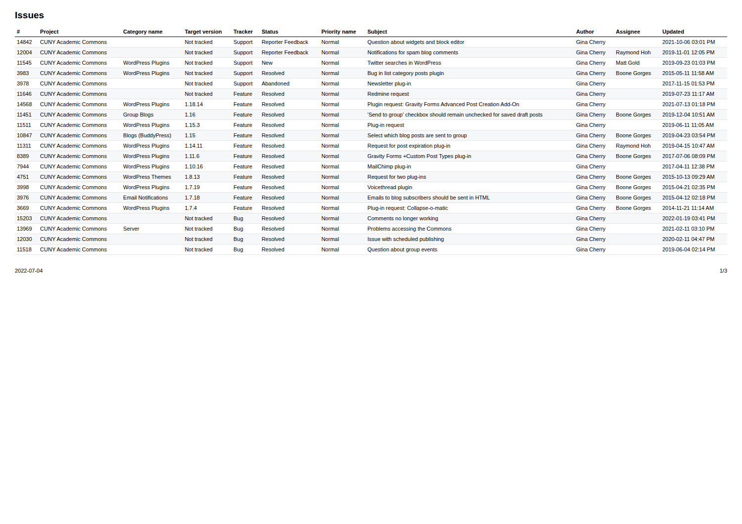Issues
| # | Project | Category name | Target version | Tracker | Status | Priority name | Subject | Author | Assignee | Updated |
| --- | --- | --- | --- | --- | --- | --- | --- | --- | --- | --- |
| 14842 | CUNY Academic Commons | | Not tracked | Support | Reporter Feedback | Normal | Question about widgets and block editor | Gina Cherry | | 2021-10-06 03:01 PM |
| 12004 | CUNY Academic Commons | | Not tracked | Support | Reporter Feedback | Normal | Notifications for spam blog comments | Gina Cherry | Raymond Hoh | 2019-11-01 12:05 PM |
| 11545 | CUNY Academic Commons | WordPress Plugins | Not tracked | Support | New | Normal | Twitter searches in WordPress | Gina Cherry | Matt Gold | 2019-09-23 01:03 PM |
| 3983 | CUNY Academic Commons | WordPress Plugins | Not tracked | Support | Resolved | Normal | Bug in list category posts plugin | Gina Cherry | Boone Gorges | 2015-05-11 11:58 AM |
| 3978 | CUNY Academic Commons | | Not tracked | Support | Abandoned | Normal | Newsletter plug-in | Gina Cherry | | 2017-11-15 01:53 PM |
| 11646 | CUNY Academic Commons | | Not tracked | Feature | Resolved | Normal | Redmine request | Gina Cherry | | 2019-07-23 11:17 AM |
| 14568 | CUNY Academic Commons | WordPress Plugins | 1.18.14 | Feature | Resolved | Normal | Plugin request: Gravity Forms Advanced Post Creation Add-On | Gina Cherry | | 2021-07-13 01:18 PM |
| 11451 | CUNY Academic Commons | Group Blogs | 1.16 | Feature | Resolved | Normal | 'Send to group' checkbox should remain unchecked for saved draft posts | Gina Cherry | Boone Gorges | 2019-12-04 10:51 AM |
| 11511 | CUNY Academic Commons | WordPress Plugins | 1.15.3 | Feature | Resolved | Normal | Plug-in request | Gina Cherry | | 2019-06-11 11:05 AM |
| 10847 | CUNY Academic Commons | Blogs (BuddyPress) | 1.15 | Feature | Resolved | Normal | Select which blog posts are sent to group | Gina Cherry | Boone Gorges | 2019-04-23 03:54 PM |
| 11311 | CUNY Academic Commons | WordPress Plugins | 1.14.11 | Feature | Resolved | Normal | Request for post expiration plug-in | Gina Cherry | Raymond Hoh | 2019-04-15 10:47 AM |
| 8389 | CUNY Academic Commons | WordPress Plugins | 1.11.6 | Feature | Resolved | Normal | Gravity Forms +Custom Post Types plug-in | Gina Cherry | Boone Gorges | 2017-07-06 08:09 PM |
| 7944 | CUNY Academic Commons | WordPress Plugins | 1.10.16 | Feature | Resolved | Normal | MailChimp plug-in | Gina Cherry | | 2017-04-11 12:38 PM |
| 4751 | CUNY Academic Commons | WordPress Themes | 1.8.13 | Feature | Resolved | Normal | Request for two plug-ins | Gina Cherry | Boone Gorges | 2015-10-13 09:29 AM |
| 3998 | CUNY Academic Commons | WordPress Plugins | 1.7.19 | Feature | Resolved | Normal | Voicethread plugin | Gina Cherry | Boone Gorges | 2015-04-21 02:35 PM |
| 3976 | CUNY Academic Commons | Email Notifications | 1.7.18 | Feature | Resolved | Normal | Emails to blog subscribers should be sent in HTML | Gina Cherry | Boone Gorges | 2015-04-12 02:18 PM |
| 3669 | CUNY Academic Commons | WordPress Plugins | 1.7.4 | Feature | Resolved | Normal | Plug-in request: Collapse-o-matic | Gina Cherry | Boone Gorges | 2014-11-21 11:14 AM |
| 15203 | CUNY Academic Commons | | Not tracked | Bug | Resolved | Normal | Comments no longer working | Gina Cherry | | 2022-01-19 03:41 PM |
| 13969 | CUNY Academic Commons | Server | Not tracked | Bug | Resolved | Normal | Problems accessing the Commons | Gina Cherry | | 2021-02-11 03:10 PM |
| 12030 | CUNY Academic Commons | | Not tracked | Bug | Resolved | Normal | Issue with scheduled publishing | Gina Cherry | | 2020-02-11 04:47 PM |
| 11518 | CUNY Academic Commons | | Not tracked | Bug | Resolved | Normal | Question about group events | Gina Cherry | | 2019-06-04 02:14 PM |
2022-07-04 1/3